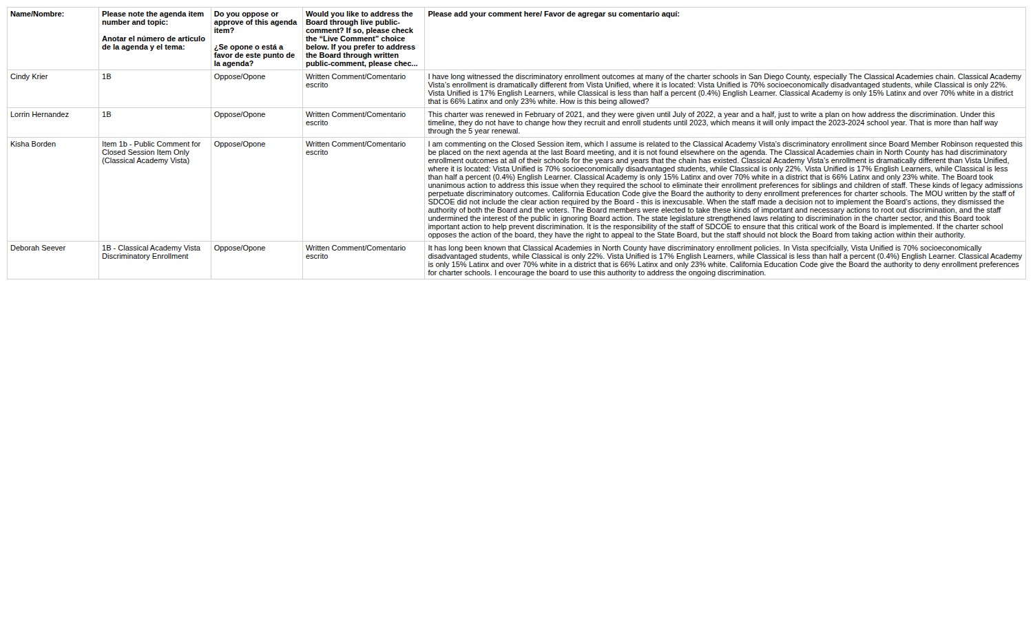| Name/Nombre: | Please note the agenda item number and topic: Anotar el número de articulo de la agenda y el tema: | Do you oppose or approve of this agenda item? ¿Se opone o está a favor de este punto de la agenda? | Would you like to address the Board through live public-comment? If so, please check the “Live Comment” choice below. If you prefer to address the Board through written public-comment, please chec ... | Please add your comment here/ Favor de agregar su comentario aquí: |
| --- | --- | --- | --- | --- |
| Cindy Krier | 1B | Oppose/Opone | Written Comment/Comentario escrito | I have long witnessed the discriminatory enrollment outcomes at many of the charter schools in San Diego County, especially The Classical Academies chain. Classical Academy Vista’s enrollment is dramatically different from Vista Unified, where it is located: Vista Unified is 70% socioeconomically disadvantaged students, while Classical is only 22%. Vista Unified is 17% English Learners, while Classical is less than half a percent (0.4%) English Learner. Classical Academy is only 15% Latinx and over 70% white in a district that is 66% Latinx and only 23% white. How is this being allowed? |
| Lorrin Hernandez | 1B | Oppose/Opone | Written Comment/Comentario escrito | This charter was renewed in February of 2021, and they were given until July of 2022, a year and a half, just to write a plan on how address the discrimination. Under this timeline, they do not have to change how they recruit and enroll students until 2023, which means it will only impact the 2023-2024 school year. That is more than half way through the 5 year renewal. |
| Kisha Borden | Item 1b - Public Comment for Closed Session Item Only (Classical Academy Vista) | Oppose/Opone | Written Comment/Comentario escrito | I am commenting on the Closed Session item, which I assume is related to the Classical Academy Vista’s discriminatory enrollment since Board Member Robinson requested this be placed on the next agenda at the last Board meeting, and it is not found elsewhere on the agenda. The Classical Academies chain in North County has had discriminatory enrollment outcomes at all of their schools for the years and years that the chain has existed. Classical Academy Vista’s enrollment is dramatically different than Vista Unified, where it is located: Vista Unified is 70% socioeconomically disadvantaged students, while Classical is only 22%. Vista Unified is 17% English Learners, while Classical is less than half a percent (0.4%) English Learner. Classical Academy is only 15% Latinx and over 70% white in a district that is 66% Latinx and only 23% white. The Board took unanimous action to address this issue when they required the school to eliminate their enrollment preferences for siblings and children of staff. These kinds of legacy admissions perpetuate discriminatory outcomes. California Education Code give the Board the authority to deny enrollment preferences for charter schools. The MOU written by the staff of SDCOE did not include the clear action required by the Board - this is inexcusable. When the staff made a decision not to implement the Board’s actions, they dismissed the authority of both the Board and the voters. The Board members were elected to take these kinds of important and necessary actions to root out discrimination, and the staff undermined the interest of the public in ignoring Board action. The state legislature strengthened laws relating to discrimination in the charter sector, and this Board took important action to help prevent discrimination. It is the responsibility of the staff of SDCOE to ensure that this critical work of the Board is implemented. If the charter school opposes the action of the board, they have the right to appeal to the State Board, but the staff should not block the Board from taking action within their authority. |
| Deborah Seever | 1B - Classical Academy Vista Discriminatory Enrollment | Oppose/Opone | Written Comment/Comentario escrito | It has long been known that Classical Academies in North County have discriminatory enrollment policies. In Vista specifcially, Vista Unified is 70% socioeconomically disadvantaged students, while Classical is only 22%. Vista Unified is 17% English Learners, while Classical is less than half a percent (0.4%) English Learner. Classical Academy is only 15% Latinx and over 70% white in a district that is 66% Latinx and only 23% white. California Education Code give the Board the authority to deny enrollment preferences for charter schools. I encourage the board to use this authority to address the ongoing discrimination. |